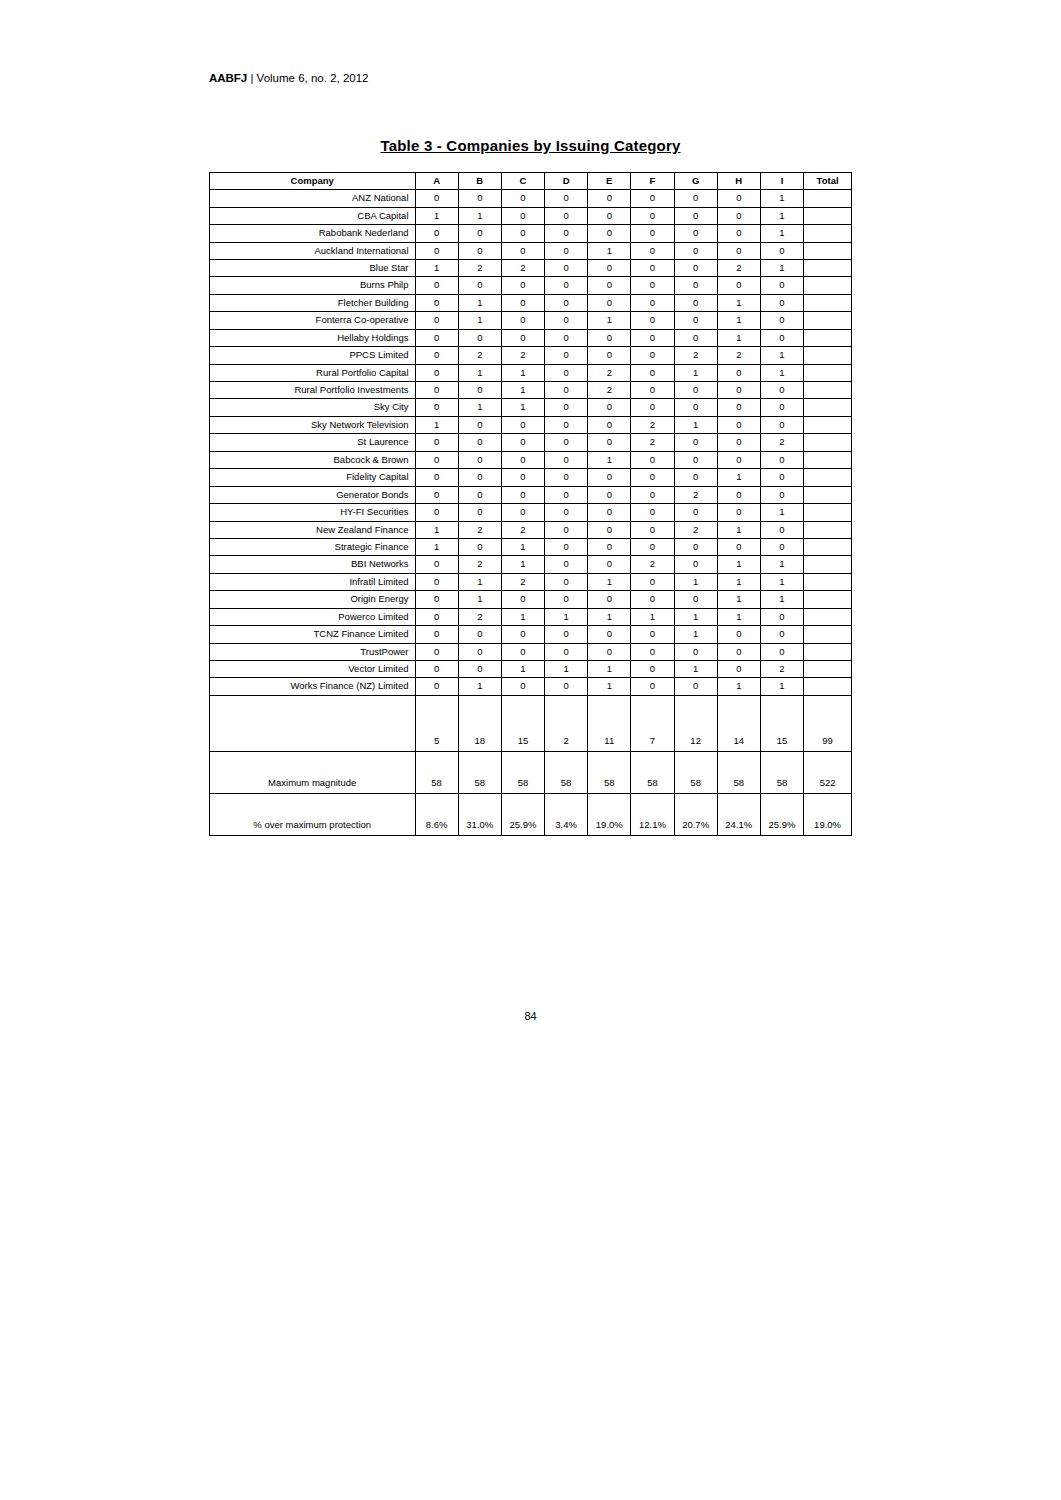AABFJ | Volume 6, no. 2, 2012
Table 3 - Companies by Issuing Category
| Company | A | B | C | D | E | F | G | H | I | Total |
| --- | --- | --- | --- | --- | --- | --- | --- | --- | --- | --- |
| ANZ National | 0 | 0 | 0 | 0 | 0 | 0 | 0 | 0 | 1 | |
| CBA Capital | 1 | 1 | 0 | 0 | 0 | 0 | 0 | 0 | 1 | |
| Rabobank Nederland | 0 | 0 | 0 | 0 | 0 | 0 | 0 | 0 | 1 | |
| Auckland International | 0 | 0 | 0 | 0 | 1 | 0 | 0 | 0 | 0 | |
| Blue Star | 1 | 2 | 2 | 0 | 0 | 0 | 0 | 2 | 1 | |
| Burns Philp | 0 | 0 | 0 | 0 | 0 | 0 | 0 | 0 | 0 | |
| Fletcher Building | 0 | 1 | 0 | 0 | 0 | 0 | 0 | 1 | 0 | |
| Fonterra Co-operative | 0 | 1 | 0 | 0 | 1 | 0 | 0 | 1 | 0 | |
| Hellaby Holdings | 0 | 0 | 0 | 0 | 0 | 0 | 0 | 1 | 0 | |
| PPCS Limited | 0 | 2 | 2 | 0 | 0 | 0 | 2 | 2 | 1 | |
| Rural Portfolio Capital | 0 | 1 | 1 | 0 | 2 | 0 | 1 | 0 | 1 | |
| Rural Portfolio Investments | 0 | 0 | 1 | 0 | 2 | 0 | 0 | 0 | 0 | |
| Sky City | 0 | 1 | 1 | 0 | 0 | 0 | 0 | 0 | 0 | |
| Sky Network Television | 1 | 0 | 0 | 0 | 0 | 2 | 1 | 0 | 0 | |
| St Laurence | 0 | 0 | 0 | 0 | 0 | 2 | 0 | 0 | 2 | |
| Babcock & Brown | 0 | 0 | 0 | 0 | 1 | 0 | 0 | 0 | 0 | |
| Fidelity Capital | 0 | 0 | 0 | 0 | 0 | 0 | 0 | 1 | 0 | |
| Generator Bonds | 0 | 0 | 0 | 0 | 0 | 0 | 2 | 0 | 0 | |
| HY-FI Securities | 0 | 0 | 0 | 0 | 0 | 0 | 0 | 0 | 1 | |
| New Zealand Finance | 1 | 2 | 2 | 0 | 0 | 0 | 2 | 1 | 0 | |
| Strategic Finance | 1 | 0 | 1 | 0 | 0 | 0 | 0 | 0 | 0 | |
| BBI Networks | 0 | 2 | 1 | 0 | 0 | 2 | 0 | 1 | 1 | |
| Infratil Limited | 0 | 1 | 2 | 0 | 1 | 0 | 1 | 1 | 1 | |
| Origin Energy | 0 | 1 | 0 | 0 | 0 | 0 | 0 | 1 | 1 | |
| Powerco Limited | 0 | 2 | 1 | 1 | 1 | 1 | 1 | 1 | 0 | |
| TCNZ Finance Limited | 0 | 0 | 0 | 0 | 0 | 0 | 1 | 0 | 0 | |
| TrustPower | 0 | 0 | 0 | 0 | 0 | 0 | 0 | 0 | 0 | |
| Vector Limited | 0 | 0 | 1 | 1 | 1 | 0 | 1 | 0 | 2 | |
| Works Finance (NZ) Limited | 0 | 1 | 0 | 0 | 1 | 0 | 0 | 1 | 1 | |
| | 5 | 18 | 15 | 2 | 11 | 7 | 12 | 14 | 15 | 99 |
| Maximum magnitude | 58 | 58 | 58 | 58 | 58 | 58 | 58 | 58 | 58 | 522 |
| % over maximum protection | 8.6% | 31.0% | 25.9% | 3.4% | 19.0% | 12.1% | 20.7% | 24.1% | 25.9% | 19.0% |
84